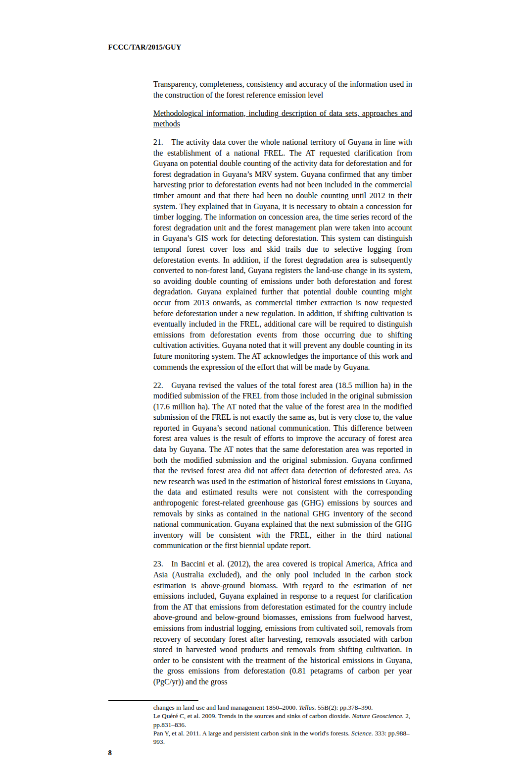FCCC/TAR/2015/GUY
Transparency, completeness, consistency and accuracy of the information used in the construction of the forest reference emission level
Methodological information, including description of data sets, approaches and methods
21. The activity data cover the whole national territory of Guyana in line with the establishment of a national FREL. The AT requested clarification from Guyana on potential double counting of the activity data for deforestation and for forest degradation in Guyana’s MRV system. Guyana confirmed that any timber harvesting prior to deforestation events had not been included in the commercial timber amount and that there had been no double counting until 2012 in their system. They explained that in Guyana, it is necessary to obtain a concession for timber logging. The information on concession area, the time series record of the forest degradation unit and the forest management plan were taken into account in Guyana’s GIS work for detecting deforestation. This system can distinguish temporal forest cover loss and skid trails due to selective logging from deforestation events. In addition, if the forest degradation area is subsequently converted to non-forest land, Guyana registers the land-use change in its system, so avoiding double counting of emissions under both deforestation and forest degradation. Guyana explained further that potential double counting might occur from 2013 onwards, as commercial timber extraction is now requested before deforestation under a new regulation. In addition, if shifting cultivation is eventually included in the FREL, additional care will be required to distinguish emissions from deforestation events from those occurring due to shifting cultivation activities. Guyana noted that it will prevent any double counting in its future monitoring system. The AT acknowledges the importance of this work and commends the expression of the effort that will be made by Guyana.
22. Guyana revised the values of the total forest area (18.5 million ha) in the modified submission of the FREL from those included in the original submission (17.6 million ha). The AT noted that the value of the forest area in the modified submission of the FREL is not exactly the same as, but is very close to, the value reported in Guyana’s second national communication. This difference between forest area values is the result of efforts to improve the accuracy of forest area data by Guyana. The AT notes that the same deforestation area was reported in both the modified submission and the original submission. Guyana confirmed that the revised forest area did not affect data detection of deforested area. As new research was used in the estimation of historical forest emissions in Guyana, the data and estimated results were not consistent with the corresponding anthropogenic forest-related greenhouse gas (GHG) emissions by sources and removals by sinks as contained in the national GHG inventory of the second national communication. Guyana explained that the next submission of the GHG inventory will be consistent with the FREL, either in the third national communication or the first biennial update report.
23. In Baccini et al. (2012), the area covered is tropical America, Africa and Asia (Australia excluded), and the only pool included in the carbon stock estimation is above-ground biomass. With regard to the estimation of net emissions included, Guyana explained in response to a request for clarification from the AT that emissions from deforestation estimated for the country include above-ground and below-ground biomasses, emissions from fuelwood harvest, emissions from industrial logging, emissions from cultivated soil, removals from recovery of secondary forest after harvesting, removals associated with carbon stored in harvested wood products and removals from shifting cultivation. In order to be consistent with the treatment of the historical emissions in Guyana, the gross emissions from deforestation (0.81 petagrams of carbon per year (PgC/yr)) and the gross
changes in land use and land management 1850–2000. Tellus. 55B(2): pp.378–390.
Le Quéré C, et al. 2009. Trends in the sources and sinks of carbon dioxide. Nature Geoscience. 2, pp.831–836.
Pan Y, et al. 2011. A large and persistent carbon sink in the world's forests. Science. 333: pp.988–993.
8